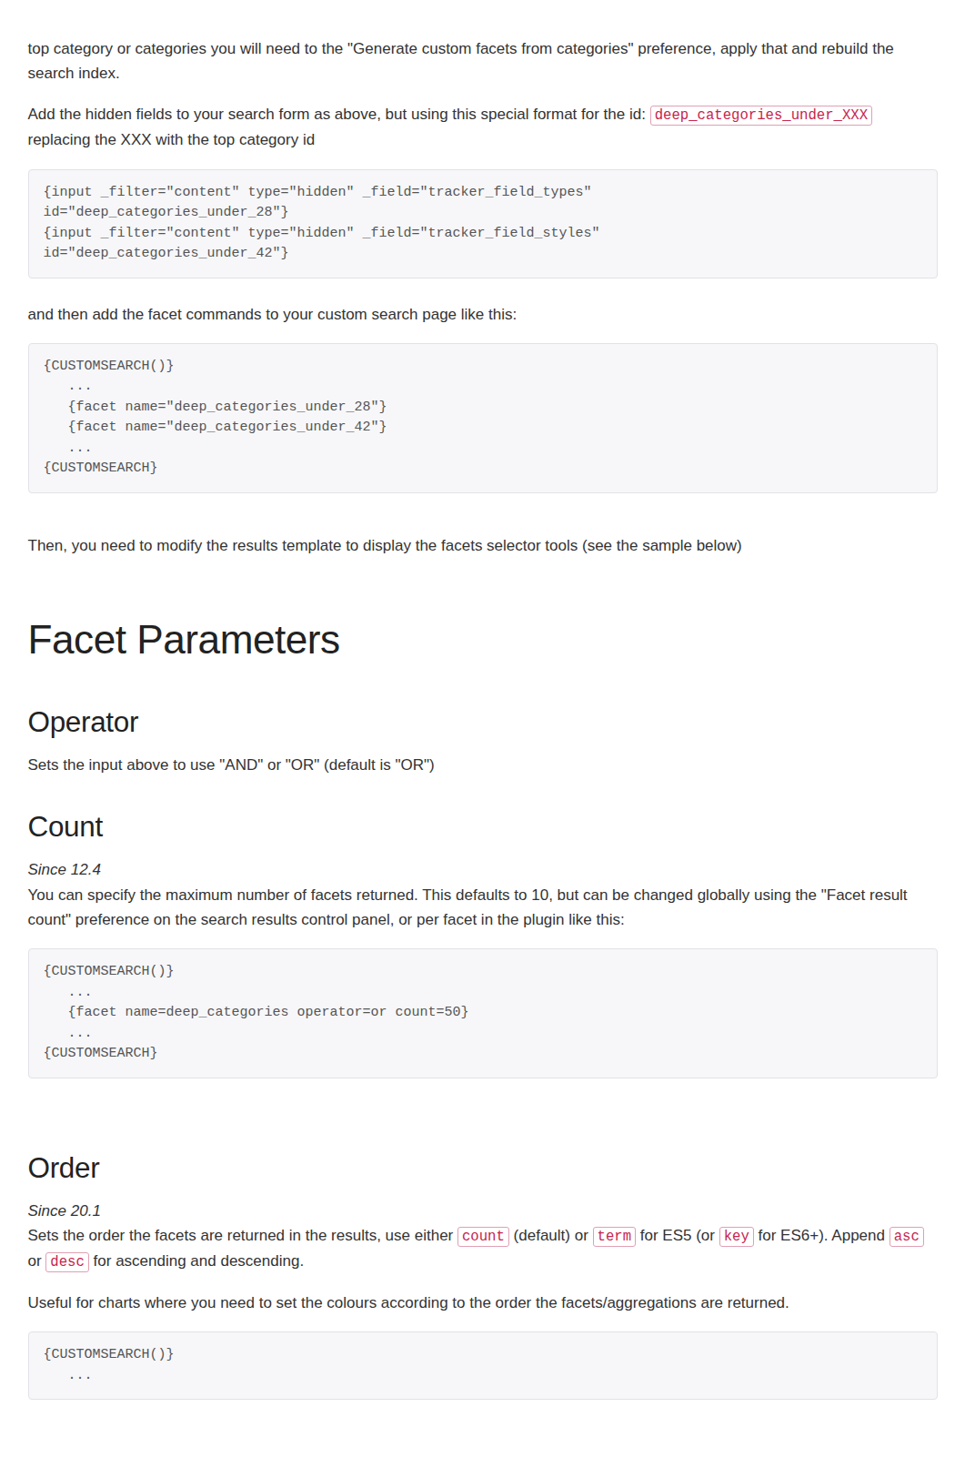top category or categories you will need to the "Generate custom facets from categories" preference, apply that and rebuild the search index.
Add the hidden fields to your search form as above, but using this special format for the id: deep_categories_under_XXX replacing the XXX with the top category id
{input _filter="content" type="hidden" _field="tracker_field_types"
id="deep_categories_under_28"}
{input _filter="content" type="hidden" _field="tracker_field_styles"
id="deep_categories_under_42"}
and then add the facet commands to your custom search page like this:
{CUSTOMSEARCH()}
   ...
   {facet name="deep_categories_under_28"}
   {facet name="deep_categories_under_42"}
   ...
{CUSTOMSEARCH}
Then, you need to modify the results template to display the facets selector tools (see the sample below)
Facet Parameters
Operator
Sets the input above to use "AND" or "OR" (default is "OR")
Count
Since 12.4
You can specify the maximum number of facets returned. This defaults to 10, but can be changed globally using the "Facet result count" preference on the search results control panel, or per facet in the plugin like this:
{CUSTOMSEARCH()}
   ...
   {facet name=deep_categories operator=or count=50}
   ...
{CUSTOMSEARCH}
Order
Since 20.1
Sets the order the facets are returned in the results, use either count (default) or term for ES5 (or key for ES6+). Append asc or desc for ascending and descending.
Useful for charts where you need to set the colours according to the order the facets/aggregations are returned.
{CUSTOMSEARCH()}
   ...